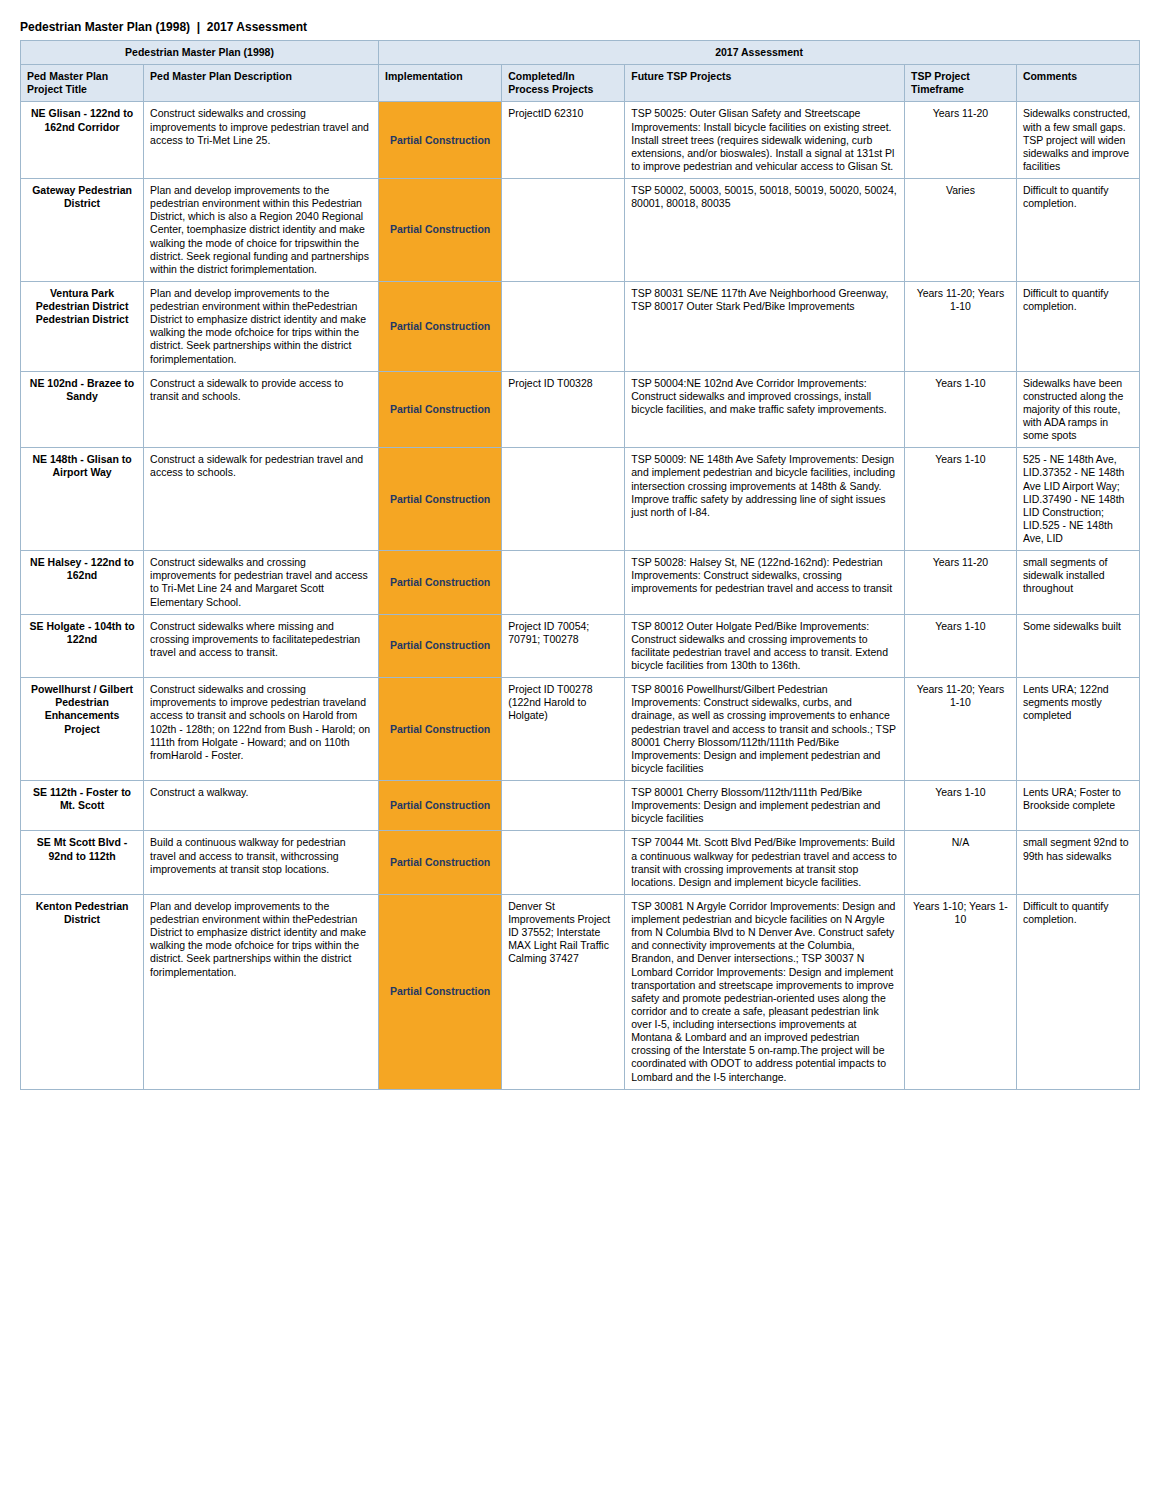Pedestrian Master Plan (1998) | 2017 Assessment
| Pedestrian Master Plan (1998) | 2017 Assessment |
| --- | --- |
| Ped Master Plan Project Title | Ped Master Plan Description | Implementation | Completed/In Process Projects | Future TSP Projects | TSP Project Timeframe | Comments |
| NE Glisan - 122nd to 162nd Corridor | Construct sidewalks and crossing improvements to improve pedestrian travel and access to Tri-Met Line 25. | Partial Construction | ProjectID 62310 | TSP 50025: Outer Glisan Safety and Streetscape Improvements: Install bicycle facilities on existing street. Install street trees (requires sidewalk widening, curb extensions, and/or bioswales). Install a signal at 131st Pl to improve pedestrian and vehicular access to Glisan St. | Years 11-20 | Sidewalks constructed, with a few small gaps. TSP project will widen sidewalks and improve facilities |
| Gateway Pedestrian District | Plan and develop improvements to the pedestrian environment within this Pedestrian District, which is also a Region 2040 Regional Center, toemphasize district identity and make walking the mode of choice for tripswithin the district. Seek regional funding and partnerships within the district forimplementation. | Partial Construction | | TSP 50002, 50003, 50015, 50018, 50019, 50020, 50024, 80001, 80018, 80035 | Varies | Difficult to quantify completion. |
| Ventura Park Pedestrian District Pedestrian District | Plan and develop improvements to the pedestrian environment within thePedestrian District to emphasize district identity and make walking the mode ofchoice for trips within the district. Seek partnerships within the district forimplementation. | Partial Construction | | TSP 80031 SE/NE 117th Ave Neighborhood Greenway, TSP 80017 Outer Stark Ped/Bike Improvements | Years 11-20; Years 1-10 | Difficult to quantify completion. |
| NE 102nd - Brazee to Sandy | Construct a sidewalk to provide access to transit and schools. | Partial Construction | Project ID T00328 | TSP 50004:NE 102nd Ave Corridor Improvements: Construct sidewalks and improved crossings, install bicycle facilities, and make traffic safety improvements. | Years 1-10 | Sidewalks have been constructed along the majority of this route, with ADA ramps in some spots |
| NE 148th - Glisan to Airport Way | Construct a sidewalk for pedestrian travel and access to schools. | Partial Construction | | TSP 50009: NE 148th Ave Safety Improvements: Design and implement pedestrian and bicycle facilities, including intersection crossing improvements at 148th & Sandy. Improve traffic safety by addressing line of sight issues just north of I-84. | Years 1-10 | 525 - NE 148th Ave, LID.37352 - NE 148th Ave LID Airport Way; LID.37490 - NE 148th LID Construction; LID.525 - NE 148th Ave, LID |
| NE Halsey - 122nd to 162nd | Construct sidewalks and crossing improvements for pedestrian travel and access to Tri-Met Line 24 and Margaret Scott Elementary School. | Partial Construction | | TSP 50028: Halsey St, NE (122nd-162nd): Pedestrian Improvements: Construct sidewalks, crossing improvements for pedestrian travel and access to transit | Years 11-20 | small segments of sidewalk installed throughout |
| SE Holgate - 104th to 122nd | Construct sidewalks where missing and crossing improvements to facilitatepedestrian travel and access to transit. | Partial Construction | Project ID 70054; 70791; T00278 | TSP 80012 Outer Holgate Ped/Bike Improvements: Construct sidewalks and crossing improvements to facilitate pedestrian travel and access to transit. Extend bicycle facilities from 130th to 136th. | Years 1-10 | Some sidewalks built |
| Powellhurst / Gilbert Pedestrian Enhancements Project | Construct sidewalks and crossing improvements to improve pedestrian traveland access to transit and schools on Harold from 102th - 128th; on 122nd from Bush - Harold; on 111th from Holgate - Howard; and on 110th fromHarold - Foster. | Partial Construction | Project ID T00278 (122nd Harold to Holgate) | TSP 80016 Powellhurst/Gilbert Pedestrian Improvements: Construct sidewalks, curbs, and drainage, as well as crossing improvements to enhance pedestrian travel and access to transit and schools.; TSP 80001 Cherry Blossom/112th/111th Ped/Bike Improvements: Design and implement pedestrian and bicycle facilities | Years 11-20; Years 1-10 | Lents URA; 122nd segments mostly completed |
| SE 112th - Foster to Mt. Scott | Construct a walkway. | Partial Construction | | TSP 80001 Cherry Blossom/112th/111th Ped/Bike Improvements: Design and implement pedestrian and bicycle facilities | Years 1-10 | Lents URA; Foster to Brookside complete |
| SE Mt Scott Blvd - 92nd to 112th | Build a continuous walkway for pedestrian travel and access to transit, withcrossing improvements at transit stop locations. | Partial Construction | | TSP 70044 Mt. Scott Blvd Ped/Bike Improvements: Build a continuous walkway for pedestrian travel and access to transit with crossing improvements at transit stop locations. Design and implement bicycle facilities. | N/A | small segment 92nd to 99th has sidewalks |
| Kenton Pedestrian District | Plan and develop improvements to the pedestrian environment within thePedestrian District to emphasize district identity and make walking the mode ofchoice for trips within the district. Seek partnerships within the district forimplementation. | Partial Construction | Denver St Improvements Project ID 37552; Interstate MAX Light Rail Traffic Calming 37427 | TSP 30081 N Argyle Corridor Improvements: Design and implement pedestrian and bicycle facilities on N Argyle from N Columbia Blvd to N Denver Ave. Construct safety and connectivity improvements at the Columbia, Brandon, and Denver intersections.; TSP 30037 N Lombard Corridor Improvements: Design and implement transportation and streetscape improvements to improve safety and promote pedestrian-oriented uses along the corridor and to create a safe, pleasant pedestrian link over I-5, including intersections improvements at Montana & Lombard and an improved pedestrian crossing of the Interstate 5 on-ramp.The project will be coordinated with ODOT to address potential impacts to Lombard and the I-5 interchange. | Years 1-10; Years 1-10 | Difficult to quantify completion. |